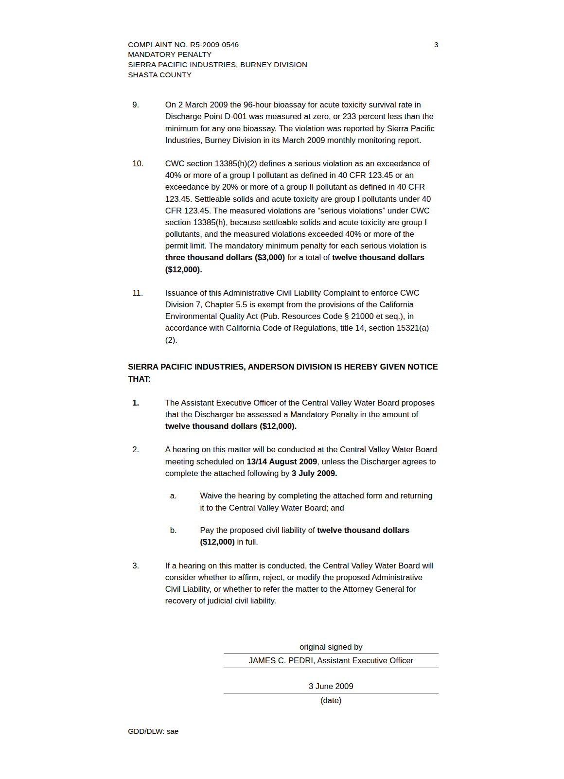3
COMPLAINT NO. R5-2009-0546
MANDATORY PENALTY
SIERRA PACIFIC INDUSTRIES, BURNEY DIVISION
SHASTA COUNTY
9. On 2 March 2009 the 96-hour bioassay for acute toxicity survival rate in Discharge Point D-001 was measured at zero, or 233 percent less than the minimum for any one bioassay. The violation was reported by Sierra Pacific Industries, Burney Division in its March 2009 monthly monitoring report.
10. CWC section 13385(h)(2) defines a serious violation as an exceedance of 40% or more of a group I pollutant as defined in 40 CFR 123.45 or an exceedance by 20% or more of a group II pollutant as defined in 40 CFR 123.45. Settleable solids and acute toxicity are group I pollutants under 40 CFR 123.45. The measured violations are “serious violations” under CWC section 13385(h), because settleable solids and acute toxicity are group I pollutants, and the measured violations exceeded 40% or more of the permit limit. The mandatory minimum penalty for each serious violation is three thousand dollars ($3,000) for a total of twelve thousand dollars ($12,000).
11. Issuance of this Administrative Civil Liability Complaint to enforce CWC Division 7, Chapter 5.5 is exempt from the provisions of the California Environmental Quality Act (Pub. Resources Code § 21000 et seq.), in accordance with California Code of Regulations, title 14, section 15321(a)(2).
SIERRA PACIFIC INDUSTRIES, ANDERSON DIVISION IS HEREBY GIVEN NOTICE THAT:
1. The Assistant Executive Officer of the Central Valley Water Board proposes that the Discharger be assessed a Mandatory Penalty in the amount of twelve thousand dollars ($12,000).
2. A hearing on this matter will be conducted at the Central Valley Water Board meeting scheduled on 13/14 August 2009, unless the Discharger agrees to complete the attached following by 3 July 2009.
a. Waive the hearing by completing the attached form and returning it to the Central Valley Water Board; and
b. Pay the proposed civil liability of twelve thousand dollars ($12,000) in full.
3. If a hearing on this matter is conducted, the Central Valley Water Board will consider whether to affirm, reject, or modify the proposed Administrative Civil Liability, or whether to refer the matter to the Attorney General for recovery of judicial civil liability.
original signed by
JAMES C. PEDRI, Assistant Executive Officer
3 June 2009
(date)
GDD/DLW: sae